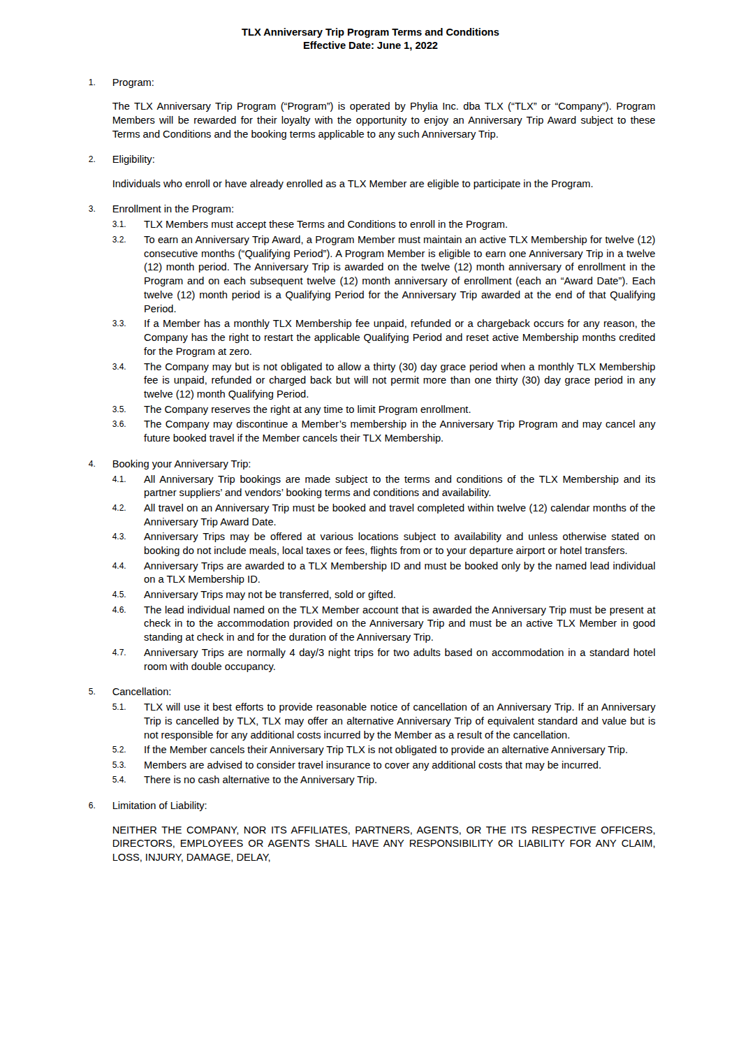TLX Anniversary Trip Program Terms and Conditions
Effective Date: June 1, 2022
Program:
The TLX Anniversary Trip Program (“Program”) is operated by Phylia Inc. dba TLX (“TLX” or “Company”). Program Members will be rewarded for their loyalty with the opportunity to enjoy an Anniversary Trip Award subject to these Terms and Conditions and the booking terms applicable to any such Anniversary Trip.
Eligibility:
Individuals who enroll or have already enrolled as a TLX Member are eligible to participate in the Program.
Enrollment in the Program:
TLX Members must accept these Terms and Conditions to enroll in the Program.
To earn an Anniversary Trip Award, a Program Member must maintain an active TLX Membership for twelve (12) consecutive months (“Qualifying Period”). A Program Member is eligible to earn one Anniversary Trip in a twelve (12) month period. The Anniversary Trip is awarded on the twelve (12) month anniversary of enrollment in the Program and on each subsequent twelve (12) month anniversary of enrollment (each an “Award Date”). Each twelve (12) month period is a Qualifying Period for the Anniversary Trip awarded at the end of that Qualifying Period.
If a Member has a monthly TLX Membership fee unpaid, refunded or a chargeback occurs for any reason, the Company has the right to restart the applicable Qualifying Period and reset active Membership months credited for the Program at zero.
The Company may but is not obligated to allow a thirty (30) day grace period when a monthly TLX Membership fee is unpaid, refunded or charged back but will not permit more than one thirty (30) day grace period in any twelve (12) month Qualifying Period.
The Company reserves the right at any time to limit Program enrollment.
The Company may discontinue a Member’s membership in the Anniversary Trip Program and may cancel any future booked travel if the Member cancels their TLX Membership.
Booking your Anniversary Trip:
All Anniversary Trip bookings are made subject to the terms and conditions of the TLX Membership and its partner suppliers’ and vendors’ booking terms and conditions and availability.
All travel on an Anniversary Trip must be booked and travel completed within twelve (12) calendar months of the Anniversary Trip Award Date.
Anniversary Trips may be offered at various locations subject to availability and unless otherwise stated on booking do not include meals, local taxes or fees, flights from or to your departure airport or hotel transfers.
Anniversary Trips are awarded to a TLX Membership ID and must be booked only by the named lead individual on a TLX Membership ID.
Anniversary Trips may not be transferred, sold or gifted.
The lead individual named on the TLX Member account that is awarded the Anniversary Trip must be present at check in to the accommodation provided on the Anniversary Trip and must be an active TLX Member in good standing at check in and for the duration of the Anniversary Trip.
Anniversary Trips are normally 4 day/3 night trips for two adults based on accommodation in a standard hotel room with double occupancy.
Cancellation:
TLX will use it best efforts to provide reasonable notice of cancellation of an Anniversary Trip. If an Anniversary Trip is cancelled by TLX, TLX may offer an alternative Anniversary Trip of equivalent standard and value but is not responsible for any additional costs incurred by the Member as a result of the cancellation.
If the Member cancels their Anniversary Trip TLX is not obligated to provide an alternative Anniversary Trip.
Members are advised to consider travel insurance to cover any additional costs that may be incurred.
There is no cash alternative to the Anniversary Trip.
Limitation of Liability:
NEITHER THE COMPANY, NOR ITS AFFILIATES, PARTNERS, AGENTS, OR THE ITS RESPECTIVE OFFICERS, DIRECTORS, EMPLOYEES OR AGENTS SHALL HAVE ANY RESPONSIBILITY OR LIABILITY FOR ANY CLAIM, LOSS, INJURY, DAMAGE, DELAY,